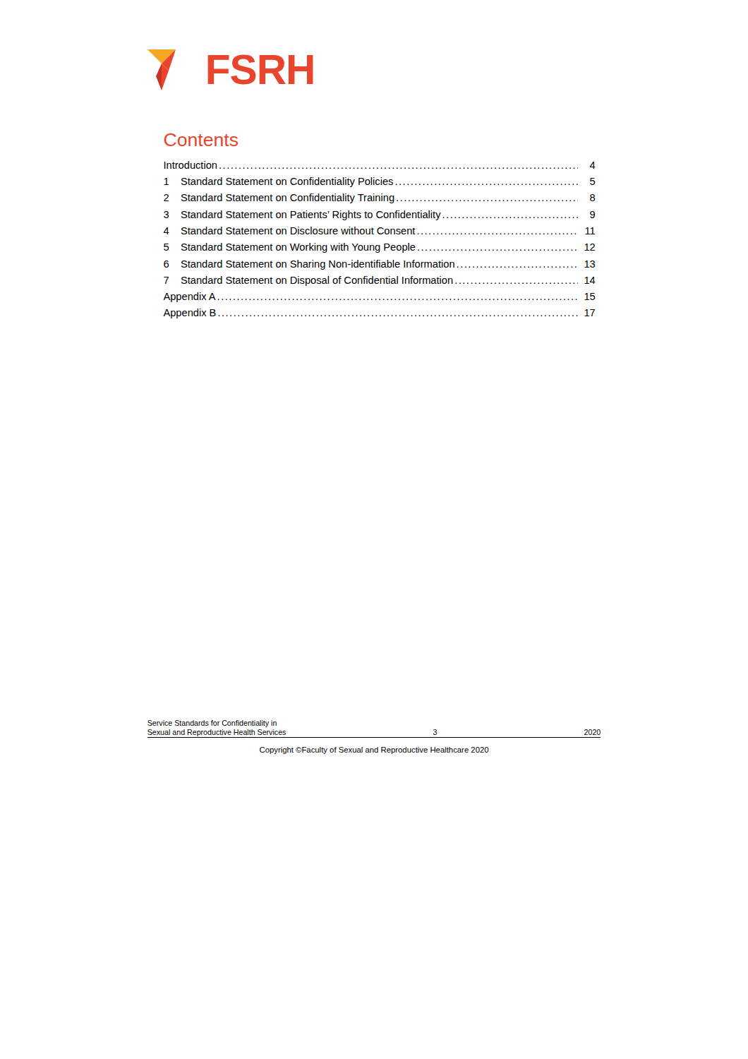FSRH
Contents
Introduction .................................................................................................................. 4
1 Standard Statement on Confidentiality Policies ............................................................. 5
2 Standard Statement on Confidentiality Training ............................................................. 8
3 Standard Statement on Patients’ Rights to Confidentiality ........................................... 9
4 Standard Statement on Disclosure without Consent .................................................... 11
5 Standard Statement on Working with Young People ................................................... 12
6 Standard Statement on Sharing Non-identifiable Information ..................................... 13
7 Standard Statement on Disposal of Confidential Information ...................................... 14
Appendix A ..................................................................................................................... 15
Appendix B ..................................................................................................................... 17
Service Standards for Confidentiality in
Sexual and Reproductive Health Services
3
2020
Copyright ©Faculty of Sexual and Reproductive Healthcare 2020